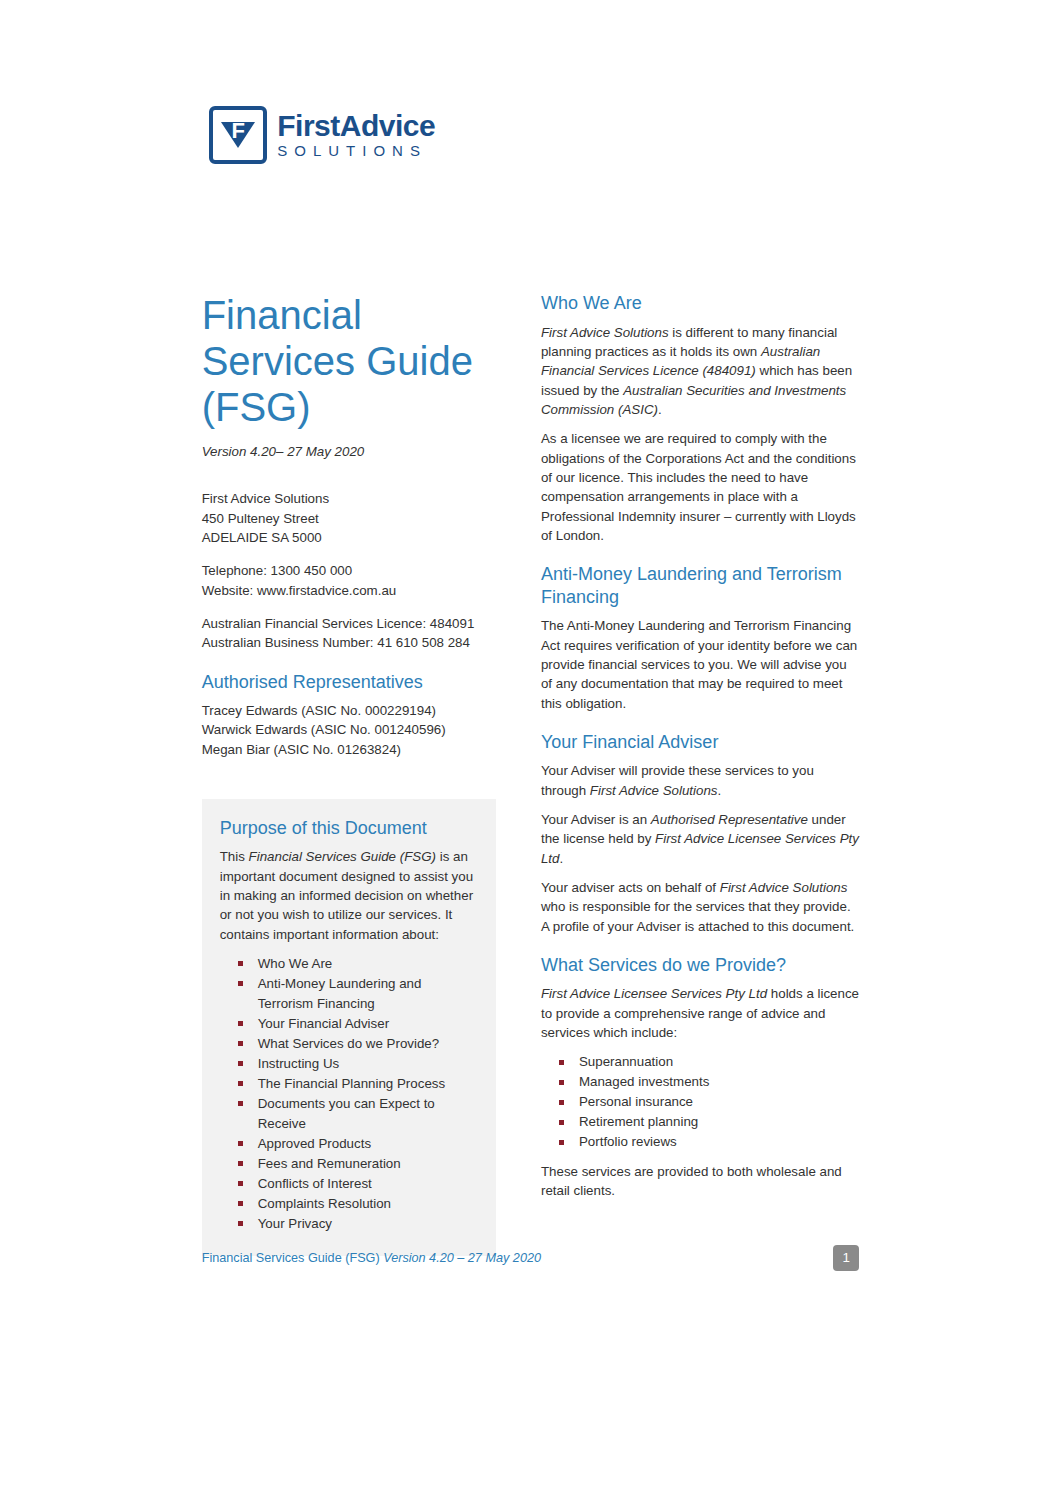FirstAdvice
SOLUTIONS
Financial Services Guide (FSG)
Version 4.20– 27 May 2020
First Advice Solutions
450 Pulteney Street
ADELAIDE SA 5000
Telephone: 1300 450 000
Website: www.firstadvice.com.au
Australian Financial Services Licence: 484091
Australian Business Number: 41 610 508 284
Authorised Representatives
Tracey Edwards (ASIC No. 000229194)
Warwick Edwards (ASIC No. 001240596)
Megan Biar (ASIC No. 01263824)
Purpose of this Document
This Financial Services Guide (FSG) is an important document designed to assist you in making an informed decision on whether or not you wish to utilize our services. It contains important information about:
Who We Are
Anti-Money Laundering and Terrorism Financing
Your Financial Adviser
What Services do we Provide?
Instructing Us
The Financial Planning Process
Documents you can Expect to Receive
Approved Products
Fees and Remuneration
Conflicts of Interest
Complaints Resolution
Your Privacy
Who We Are
First Advice Solutions is different to many financial planning practices as it holds its own Australian Financial Services Licence (484091) which has been issued by the Australian Securities and Investments Commission (ASIC).
As a licensee we are required to comply with the obligations of the Corporations Act and the conditions of our licence. This includes the need to have compensation arrangements in place with a Professional Indemnity insurer – currently with Lloyds of London.
Anti-Money Laundering and Terrorism Financing
The Anti-Money Laundering and Terrorism Financing Act requires verification of your identity before we can provide financial services to you. We will advise you of any documentation that may be required to meet this obligation.
Your Financial Adviser
Your Adviser will provide these services to you through First Advice Solutions.
Your Adviser is an Authorised Representative under the license held by First Advice Licensee Services Pty Ltd.
Your adviser acts on behalf of First Advice Solutions who is responsible for the services that they provide. A profile of your Adviser is attached to this document.
What Services do we Provide?
First Advice Licensee Services Pty Ltd holds a licence to provide a comprehensive range of advice and services which include:
Superannuation
Managed investments
Personal insurance
Retirement planning
Portfolio reviews
These services are provided to both wholesale and retail clients.
Financial Services Guide (FSG) Version 4.20 – 27 May 2020
1